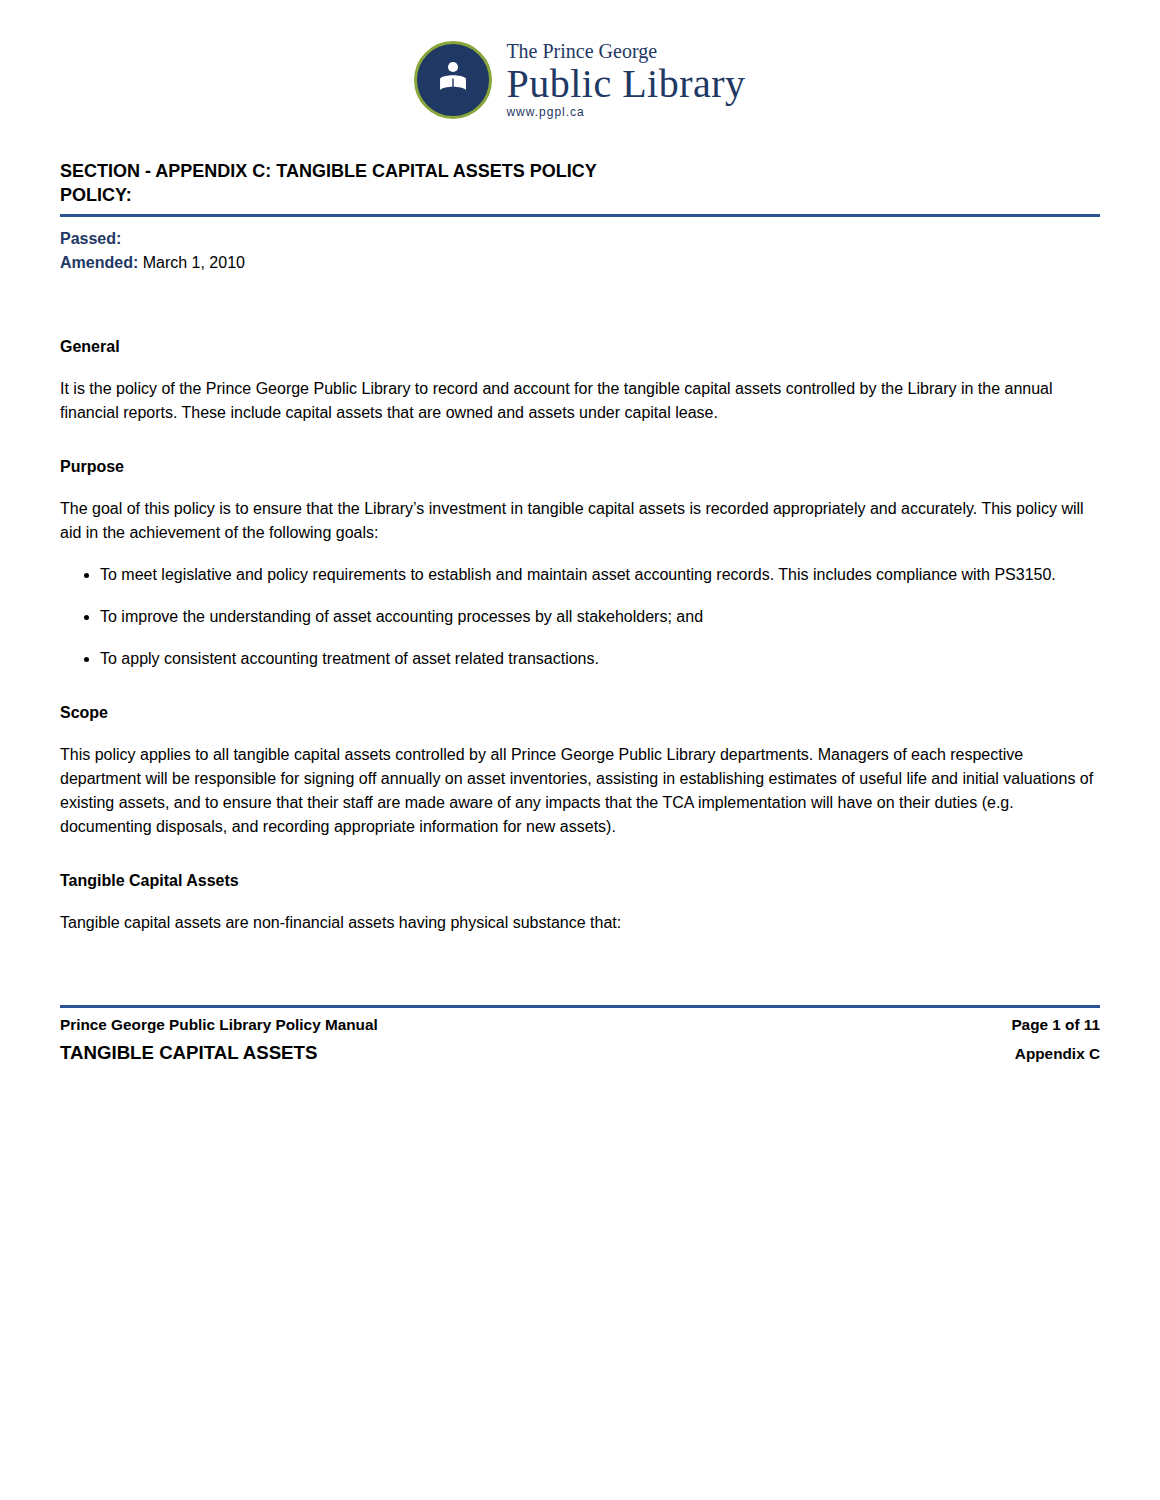The Prince George
Public Library
www.pgpl.ca
SECTION - APPENDIX C: TANGIBLE CAPITAL ASSETS POLICY
POLICY:
Passed:
Amended: March 1, 2010
General
It is the policy of the Prince George Public Library to record and account for the tangible capital assets controlled by the Library in the annual financial reports. These include capital assets that are owned and assets under capital lease.
Purpose
The goal of this policy is to ensure that the Library’s investment in tangible capital assets is recorded appropriately and accurately. This policy will aid in the achievement of the following goals:
To meet legislative and policy requirements to establish and maintain asset accounting records. This includes compliance with PS3150.
To improve the understanding of asset accounting processes by all stakeholders; and
To apply consistent accounting treatment of asset related transactions.
Scope
This policy applies to all tangible capital assets controlled by all Prince George Public Library departments. Managers of each respective department will be responsible for signing off annually on asset inventories, assisting in establishing estimates of useful life and initial valuations of existing assets, and to ensure that their staff are made aware of any impacts that the TCA implementation will have on their duties (e.g. documenting disposals, and recording appropriate information for new assets).
Tangible Capital Assets
Tangible capital assets are non-financial assets having physical substance that:
Prince George Public Library Policy Manual Page 1 of 11
TANGIBLE CAPITAL ASSETS Appendix C